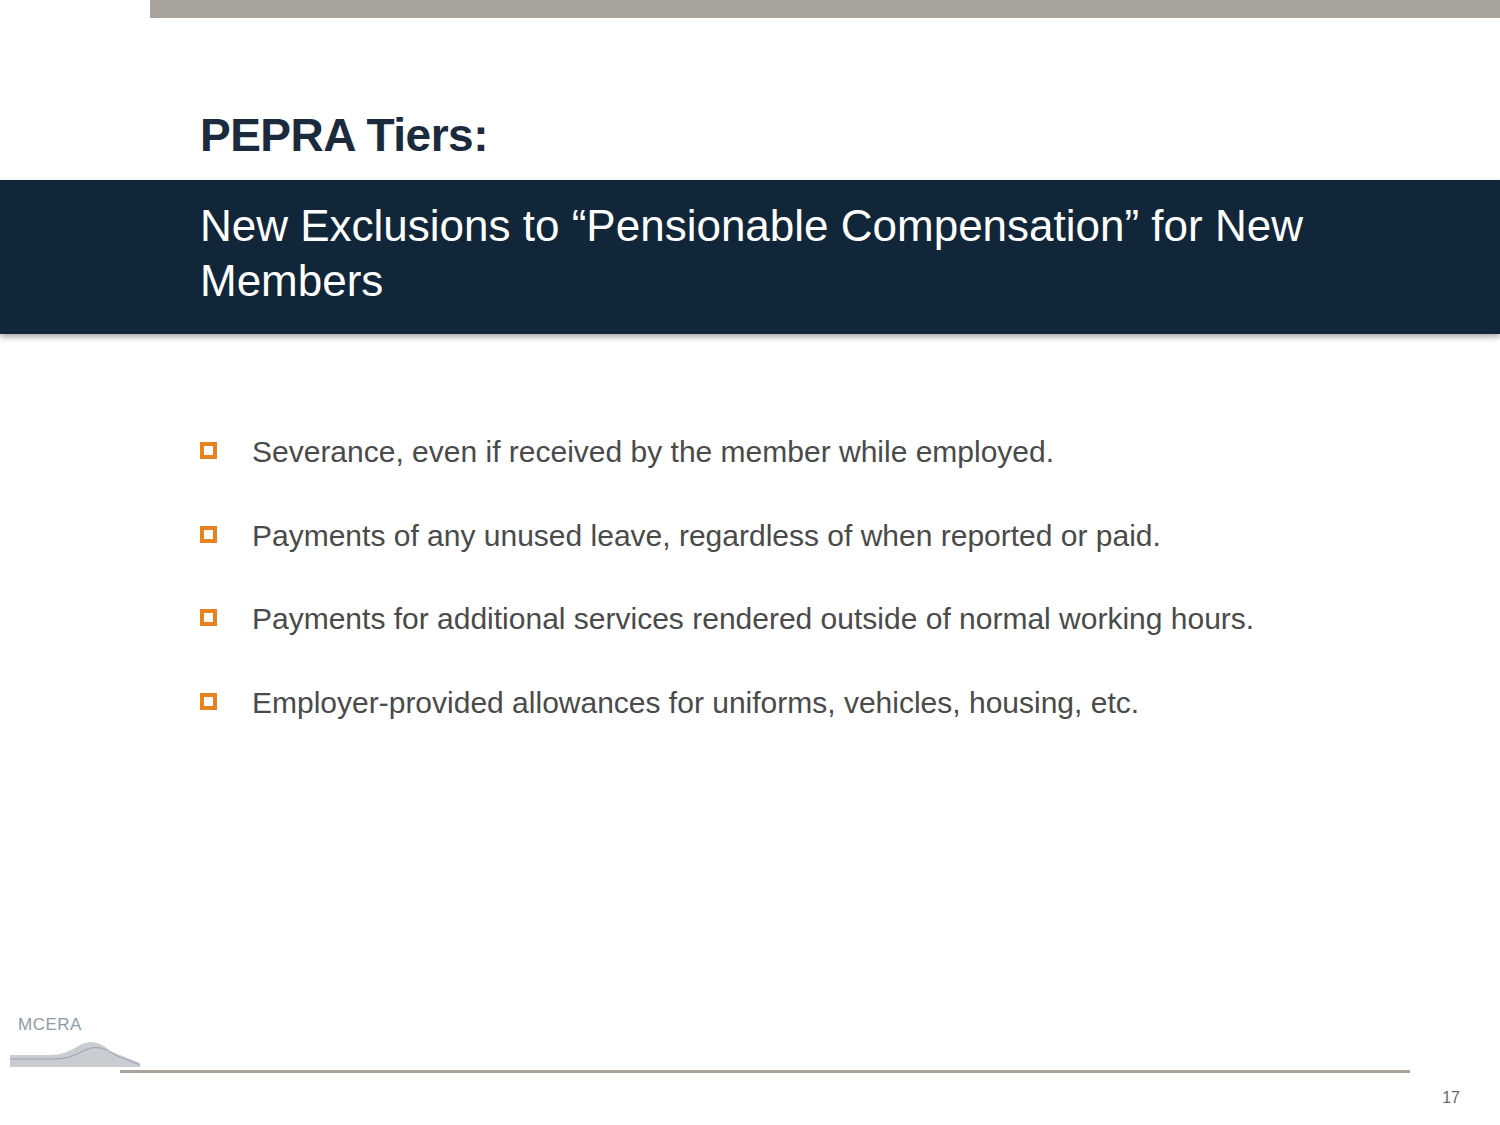PEPRA Tiers:
New Exclusions to “Pensionable Compensation” for New Members
Severance, even if received by the member while employed.
Payments of any unused leave, regardless of when reported or paid.
Payments for additional services rendered outside of normal working hours.
Employer-provided allowances for uniforms, vehicles, housing, etc.
MCERA
17